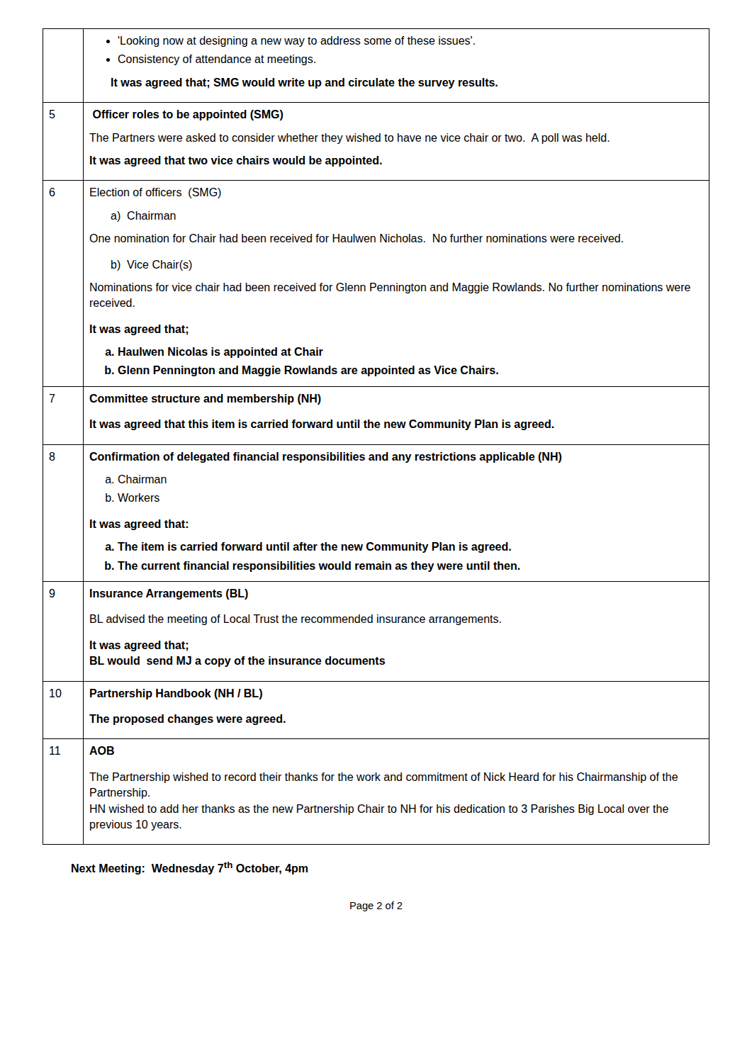| | 'Looking now at designing a new way to address some of these issues'. Consistency of attendance at meetings. It was agreed that; SMG would write up and circulate the survey results. |
| 5 | Officer roles to be appointed (SMG) The Partners were asked to consider whether they wished to have ne vice chair or two. A poll was held. It was agreed that two vice chairs would be appointed. |
| 6 | Election of officers (SMG) a) Chairman One nomination for Chair had been received for Haulwen Nicholas. No further nominations were received. b) Vice Chair(s) Nominations for vice chair had been received for Glenn Pennington and Maggie Rowlands. No further nominations were received. It was agreed that; Haulwen Nicolas is appointed at Chair Glenn Pennington and Maggie Rowlands are appointed as Vice Chairs. |
| 7 | Committee structure and membership (NH) It was agreed that this item is carried forward until the new Community Plan is agreed. |
| 8 | Confirmation of delegated financial responsibilities and any restrictions applicable (NH) Chairman Workers It was agreed that: The item is carried forward until after the new Community Plan is agreed. The current financial responsibilities would remain as they were until then. |
| 9 | Insurance Arrangements (BL) BL advised the meeting of Local Trust the recommended insurance arrangements. It was agreed that; BL would send MJ a copy of the insurance documents |
| 10 | Partnership Handbook (NH / BL) The proposed changes were agreed. |
| 11 | AOB The Partnership wished to record their thanks for the work and commitment of Nick Heard for his Chairmanship of the Partnership. HN wished to add her thanks as the new Partnership Chair to NH for his dedication to 3 Parishes Big Local over the previous 10 years. |
Next Meeting: Wednesday 7th October, 4pm
Page 2 of 2